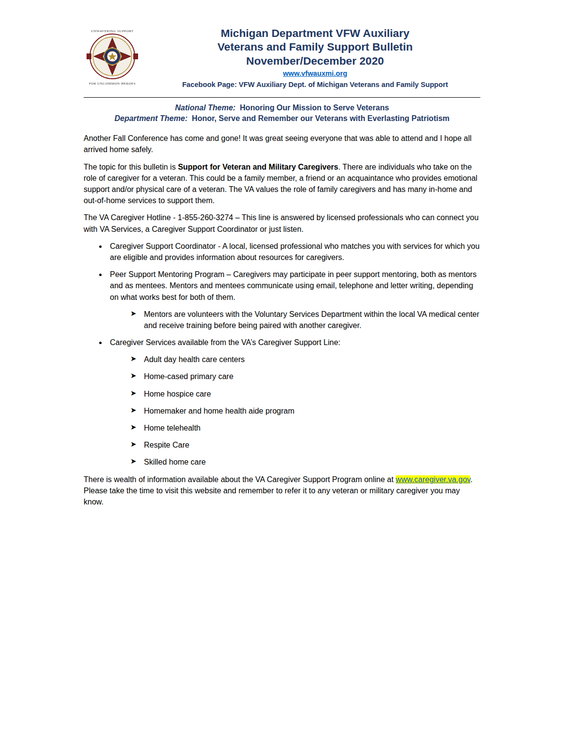UNWAVERING SUPPORT FOR UNCOMMON HEROES
Michigan Department VFW Auxiliary
Veterans and Family Support Bulletin
November/December 2020
www.vfwauxmi.org
Facebook Page: VFW Auxiliary Dept. of Michigan Veterans and Family Support
National Theme: Honoring Our Mission to Serve Veterans
Department Theme: Honor, Serve and Remember our Veterans with Everlasting Patriotism
Another Fall Conference has come and gone! It was great seeing everyone that was able to attend and I hope all arrived home safely.
The topic for this bulletin is Support for Veteran and Military Caregivers. There are individuals who take on the role of caregiver for a veteran. This could be a family member, a friend or an acquaintance who provides emotional support and/or physical care of a veteran. The VA values the role of family caregivers and has many in-home and out-of-home services to support them.
The VA Caregiver Hotline - 1-855-260-3274 – This line is answered by licensed professionals who can connect you with VA Services, a Caregiver Support Coordinator or just listen.
Caregiver Support Coordinator - A local, licensed professional who matches you with services for which you are eligible and provides information about resources for caregivers.
Peer Support Mentoring Program – Caregivers may participate in peer support mentoring, both as mentors and as mentees. Mentors and mentees communicate using email, telephone and letter writing, depending on what works best for both of them.
Mentors are volunteers with the Voluntary Services Department within the local VA medical center and receive training before being paired with another caregiver.
Caregiver Services available from the VA’s Caregiver Support Line:
Adult day health care centers
Home-cased primary care
Home hospice care
Homemaker and home health aide program
Home telehealth
Respite Care
Skilled home care
There is wealth of information available about the VA Caregiver Support Program online at www.caregiver.va.gov. Please take the time to visit this website and remember to refer it to any veteran or military caregiver you may know.